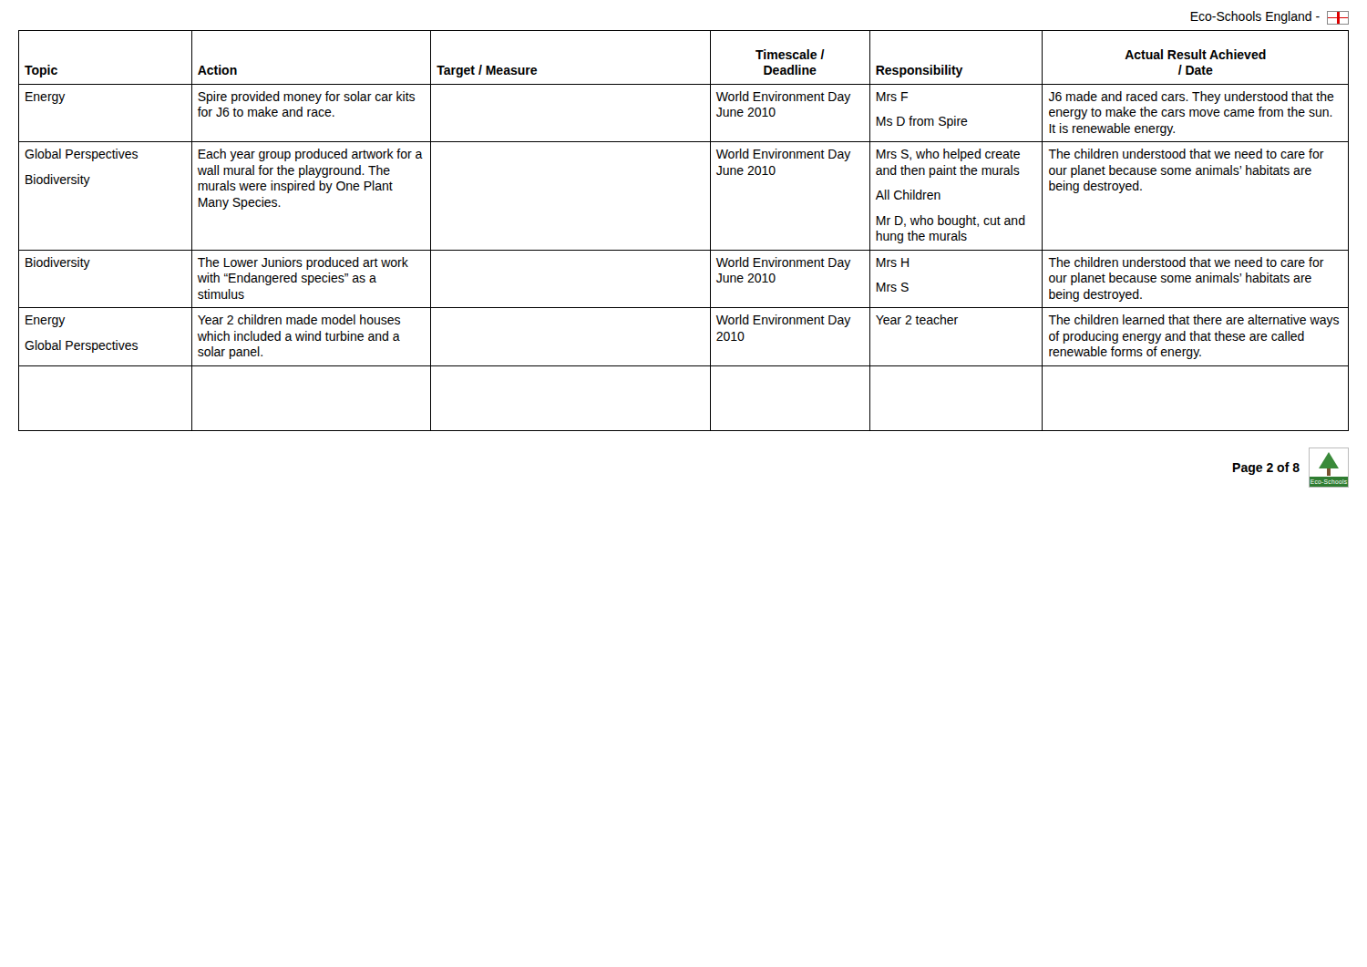Eco-Schools England -
| Topic | Action | Target / Measure | Timescale / Deadline | Responsibility | Actual Result Achieved / Date |
| --- | --- | --- | --- | --- | --- |
| Energy | Spire provided money for solar car kits for J6 to make and race. | | World Environment Day June 2010 | Mrs F Ms D from Spire | J6 made and raced cars. They understood that the energy to make the cars move came from the sun. It is renewable energy. |
| Global Perspectives Biodiversity | Each year group produced artwork for a wall mural for the playground. The murals were inspired by One Plant Many Species. | | World Environment Day June 2010 | Mrs S, who helped create and then paint the murals All Children Mr D, who bought, cut and hung the murals | The children understood that we need to care for our planet because some animals’ habitats are being destroyed. |
| Biodiversity | The Lower Juniors produced art work with “Endangered species” as a stimulus | | World Environment Day June 2010 | Mrs H Mrs S | The children understood that we need to care for our planet because some animals’ habitats are being destroyed. |
| Energy Global Perspectives | Year 2 children made model houses which included a wind turbine and a solar panel. | | World Environment Day 2010 | Year 2 teacher | The children learned that there are alternative ways of producing energy and that these are called renewable forms of energy. |
Page 2 of 8
Eco-Schools